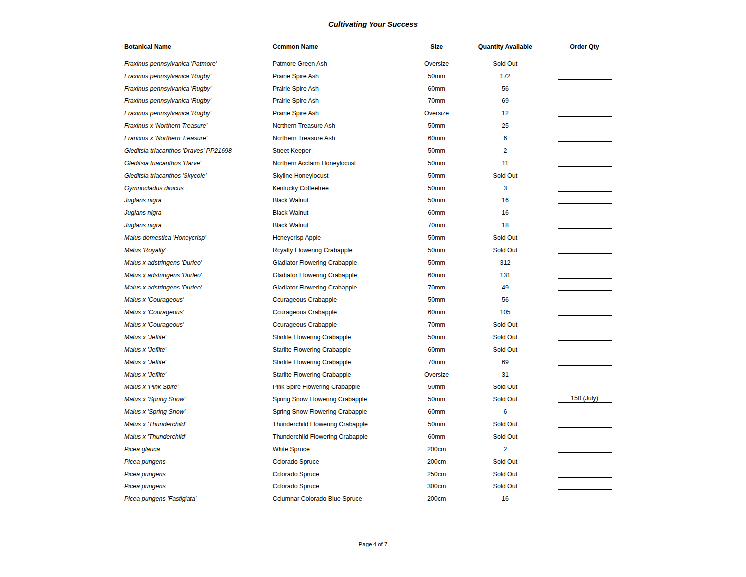Cultivating Your Success
| Botanical Name | Common Name | Size | Quantity Available | Order Qty |
| --- | --- | --- | --- | --- |
| Fraxinus pennsylvanica 'Patmore' | Patmore Green Ash | Oversize | Sold Out | |
| Fraxinus pennsylvanica 'Rugby' | Prairie Spire Ash | 50mm | 172 | |
| Fraxinus pennsylvanica 'Rugby' | Prairie Spire Ash | 60mm | 56 | |
| Fraxinus pennsylvanica 'Rugby' | Prairie Spire Ash | 70mm | 69 | |
| Fraxinus pennsylvanica 'Rugby' | Prairie Spire Ash | Oversize | 12 | |
| Fraxinus x 'Northern Treasure' | Northern Treasure Ash | 50mm | 25 | |
| Franixus x 'Northern Treasure' | Northern Treasure Ash | 60mm | 6 | |
| Gleditsia triacanthos 'Draves' PP21698 | Street Keeper | 50mm | 2 | |
| Gleditsia triacanthos 'Harve' | Northern Acclaim Honeylocust | 50mm | 11 | |
| Gleditsia triacanthos 'Skycole' | Skyline Honeylocust | 50mm | Sold Out | |
| Gymnocladus dioicus | Kentucky Coffeetree | 50mm | 3 | |
| Juglans nigra | Black Walnut | 50mm | 16 | |
| Juglans nigra | Black Walnut | 60mm | 16 | |
| Juglans nigra | Black Walnut | 70mm | 18 | |
| Malus domestica 'Honeycrisp' | Honeycrisp Apple | 50mm | Sold Out | |
| Malus 'Royalty' | Royalty Flowering Crabapple | 50mm | Sold Out | |
| Malus x adstringens 'Durleo' | Gladiator Flowering Crabapple | 50mm | 312 | |
| Malus x adstringens 'Durleo' | Gladiator Flowering Crabapple | 60mm | 131 | |
| Malus x adstringens 'Durleo' | Gladiator Flowering Crabapple | 70mm | 49 | |
| Malus x 'Courageous' | Courageous Crabapple | 50mm | 56 | |
| Malus x 'Courageous' | Courageous Crabapple | 60mm | 105 | |
| Malus x 'Courageous' | Courageous Crabapple | 70mm | Sold Out | |
| Malus x 'Jeflite' | Starlite Flowering Crabapple | 50mm | Sold Out | |
| Malus x 'Jeflite' | Starlite Flowering Crabapple | 60mm | Sold Out | |
| Malus x 'Jeflite' | Starlite Flowering Crabapple | 70mm | 69 | |
| Malus x 'Jeflite' | Starlite Flowering Crabapple | Oversize | 31 | |
| Malus x 'Pink Spire' | Pink Spire Flowering Crabapple | 50mm | Sold Out | |
| Malus x 'Spring Snow' | Spring Snow Flowering Crabapple | 50mm | Sold Out | 150 (July) |
| Malus x 'Spring Snow' | Spring Snow Flowering Crabapple | 60mm | 6 | |
| Malus x 'Thunderchild' | Thunderchild Flowering Crabapple | 50mm | Sold Out | |
| Malus x 'Thunderchild' | Thunderchild Flowering Crabapple | 60mm | Sold Out | |
| Picea glauca | White Spruce | 200cm | 2 | |
| Picea pungens | Colorado Spruce | 200cm | Sold Out | |
| Picea pungens | Colorado Spruce | 250cm | Sold Out | |
| Picea pungens | Colorado Spruce | 300cm | Sold Out | |
| Picea pungens 'Fastigiata' | Columnar Colorado Blue Spruce | 200cm | 16 | |
Page 4 of 7